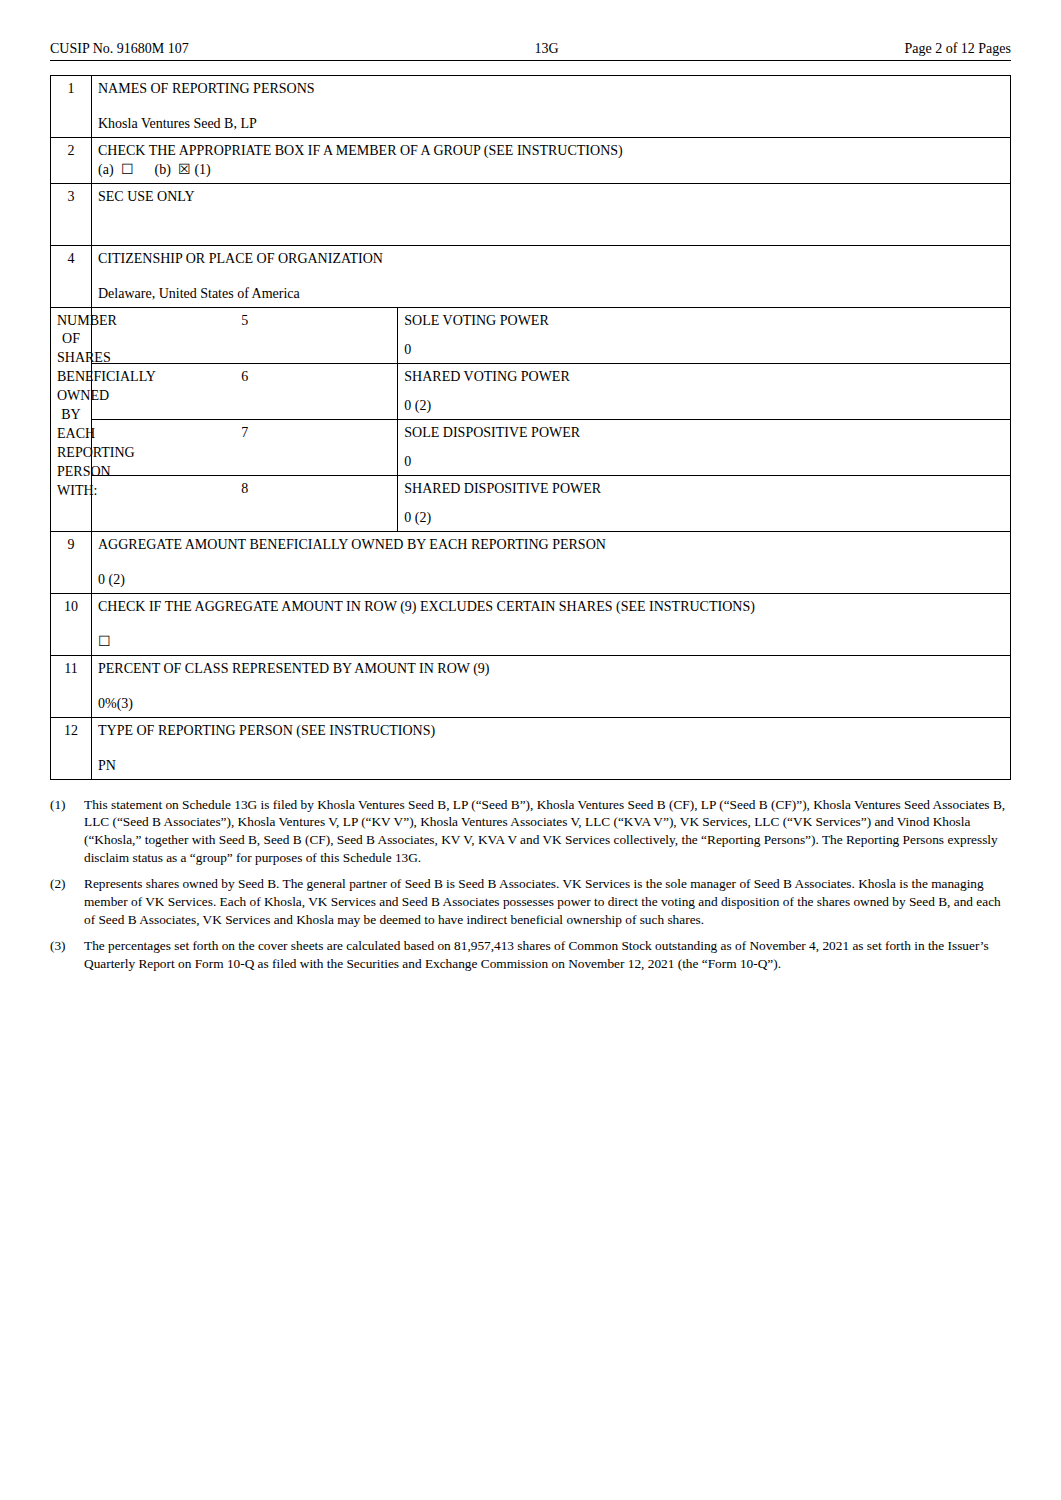CUSIP No. 91680M 107
13G
Page 2 of 12 Pages
| 1 | Names of Reporting Persons Khosla Ventures Seed B, LP |
| 2 | Check the Appropriate Box if a Member of a Group (See Instructions) (a) ☐ (b) ☒ (1) |
| 3 | SEC Use Only |
| 4 | Citizenship or Place of Organization Delaware, United States of America |
| Number of Shares Beneficially Owned by Each Reporting Person With: | 5 | Sole Voting Power 0 |
| 6 | Shared Voting Power 0 (2) |
| 7 | Sole Dispositive Power 0 |
| 8 | Shared Dispositive Power 0 (2) |
| 9 | Aggregate Amount Beneficially Owned by Each Reporting Person 0 (2) |
| 10 | Check if the Aggregate Amount in Row (9) Excludes Certain Shares (See Instructions) ☐ |
| 11 | Percent of Class Represented by Amount in Row (9) 0%(3) |
| 12 | Type of Reporting Person (See Instructions) PN |
| (1) | This statement on Schedule 13G is filed by Khosla Ventures Seed B, LP (“Seed B”), Khosla Ventures Seed B (CF), LP (“Seed B (CF)”), Khosla Ventures Seed Associates B, LLC (“Seed B Associates”), Khosla Ventures V, LP (“KV V”), Khosla Ventures Associates V, LLC (“KVA V”), VK Services, LLC (“VK Services”) and Vinod Khosla (“Khosla,” together with Seed B, Seed B (CF), Seed B Associates, KV V, KVA V and VK Services collectively, the “Reporting Persons”). The Reporting Persons expressly disclaim status as a “group” for purposes of this Schedule 13G. |
| (2) | Represents shares owned by Seed B. The general partner of Seed B is Seed B Associates. VK Services is the sole manager of Seed B Associates. Khosla is the managing member of VK Services. Each of Khosla, VK Services and Seed B Associates possesses power to direct the voting and disposition of the shares owned by Seed B, and each of Seed B Associates, VK Services and Khosla may be deemed to have indirect beneficial ownership of such shares. |
| (3) | The percentages set forth on the cover sheets are calculated based on 81,957,413 shares of Common Stock outstanding as of November 4, 2021 as set forth in the Issuer’s Quarterly Report on Form 10-Q as filed with the Securities and Exchange Commission on November 12, 2021 (the “Form 10-Q”). |